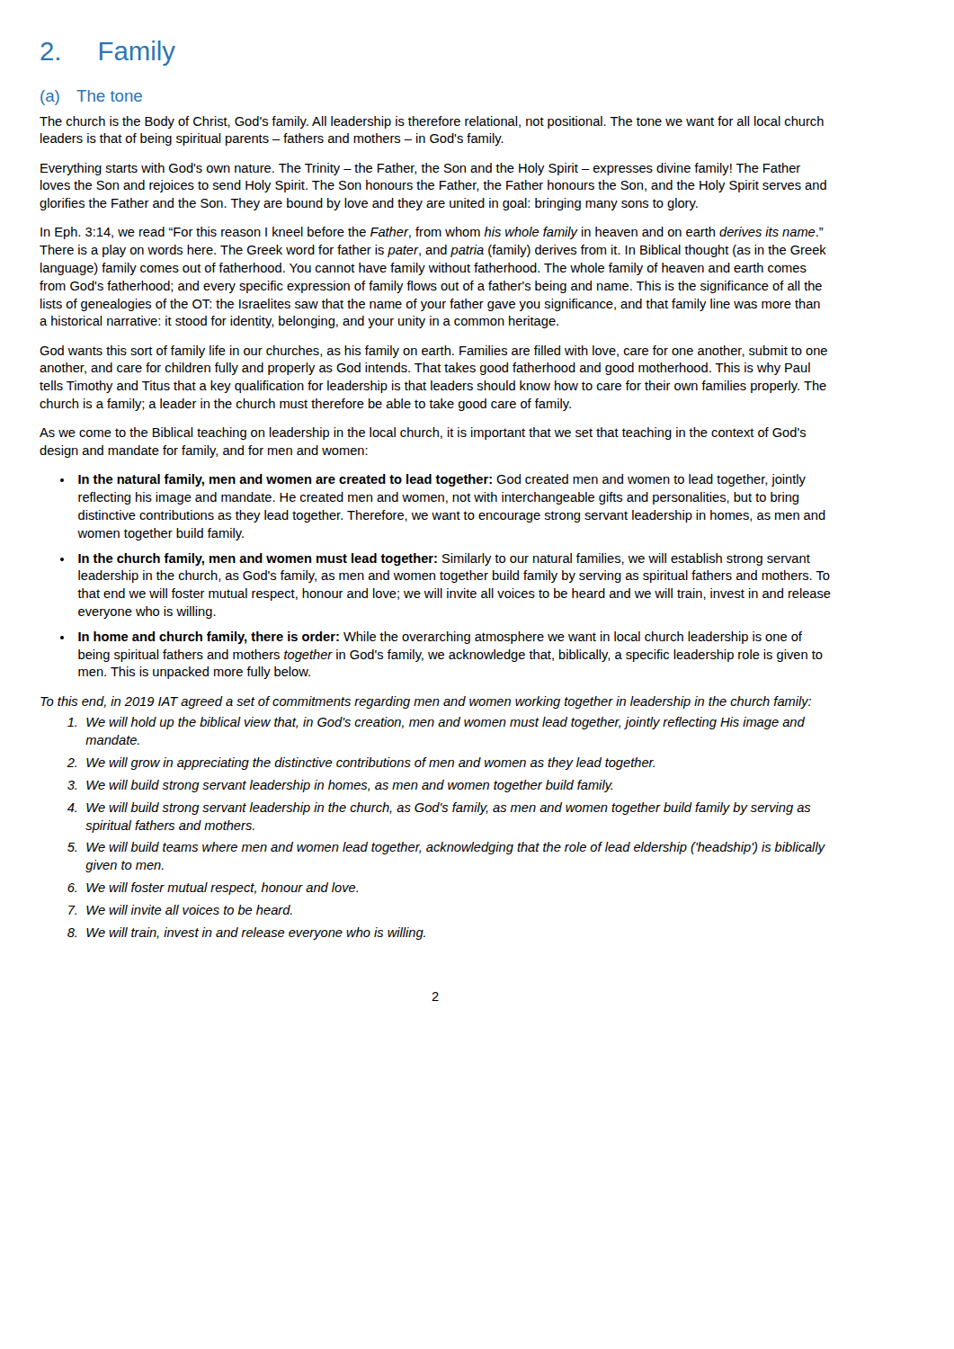2. Family
(a) The tone
The church is the Body of Christ, God's family. All leadership is therefore relational, not positional. The tone we want for all local church leaders is that of being spiritual parents – fathers and mothers – in God's family.
Everything starts with God's own nature. The Trinity – the Father, the Son and the Holy Spirit – expresses divine family! The Father loves the Son and rejoices to send Holy Spirit. The Son honours the Father, the Father honours the Son, and the Holy Spirit serves and glorifies the Father and the Son. They are bound by love and they are united in goal: bringing many sons to glory.
In Eph. 3:14, we read “For this reason I kneel before the Father, from whom his whole family in heaven and on earth derives its name.” There is a play on words here. The Greek word for father is pater, and patria (family) derives from it. In Biblical thought (as in the Greek language) family comes out of fatherhood. You cannot have family without fatherhood. The whole family of heaven and earth comes from God's fatherhood; and every specific expression of family flows out of a father's being and name. This is the significance of all the lists of genealogies of the OT: the Israelites saw that the name of your father gave you significance, and that family line was more than a historical narrative: it stood for identity, belonging, and your unity in a common heritage.
God wants this sort of family life in our churches, as his family on earth. Families are filled with love, care for one another, submit to one another, and care for children fully and properly as God intends. That takes good fatherhood and good motherhood. This is why Paul tells Timothy and Titus that a key qualification for leadership is that leaders should know how to care for their own families properly. The church is a family; a leader in the church must therefore be able to take good care of family.
As we come to the Biblical teaching on leadership in the local church, it is important that we set that teaching in the context of God's design and mandate for family, and for men and women:
In the natural family, men and women are created to lead together: God created men and women to lead together, jointly reflecting his image and mandate. He created men and women, not with interchangeable gifts and personalities, but to bring distinctive contributions as they lead together. Therefore, we want to encourage strong servant leadership in homes, as men and women together build family.
In the church family, men and women must lead together: Similarly to our natural families, we will establish strong servant leadership in the church, as God's family, as men and women together build family by serving as spiritual fathers and mothers. To that end we will foster mutual respect, honour and love; we will invite all voices to be heard and we will train, invest in and release everyone who is willing.
In home and church family, there is order: While the overarching atmosphere we want in local church leadership is one of being spiritual fathers and mothers together in God's family, we acknowledge that, biblically, a specific leadership role is given to men. This is unpacked more fully below.
To this end, in 2019 IAT agreed a set of commitments regarding men and women working together in leadership in the church family:
We will hold up the biblical view that, in God's creation, men and women must lead together, jointly reflecting His image and mandate.
We will grow in appreciating the distinctive contributions of men and women as they lead together.
We will build strong servant leadership in homes, as men and women together build family.
We will build strong servant leadership in the church, as God's family, as men and women together build family by serving as spiritual fathers and mothers.
We will build teams where men and women lead together, acknowledging that the role of lead eldership ('headship') is biblically given to men.
We will foster mutual respect, honour and love.
We will invite all voices to be heard.
We will train, invest in and release everyone who is willing.
2